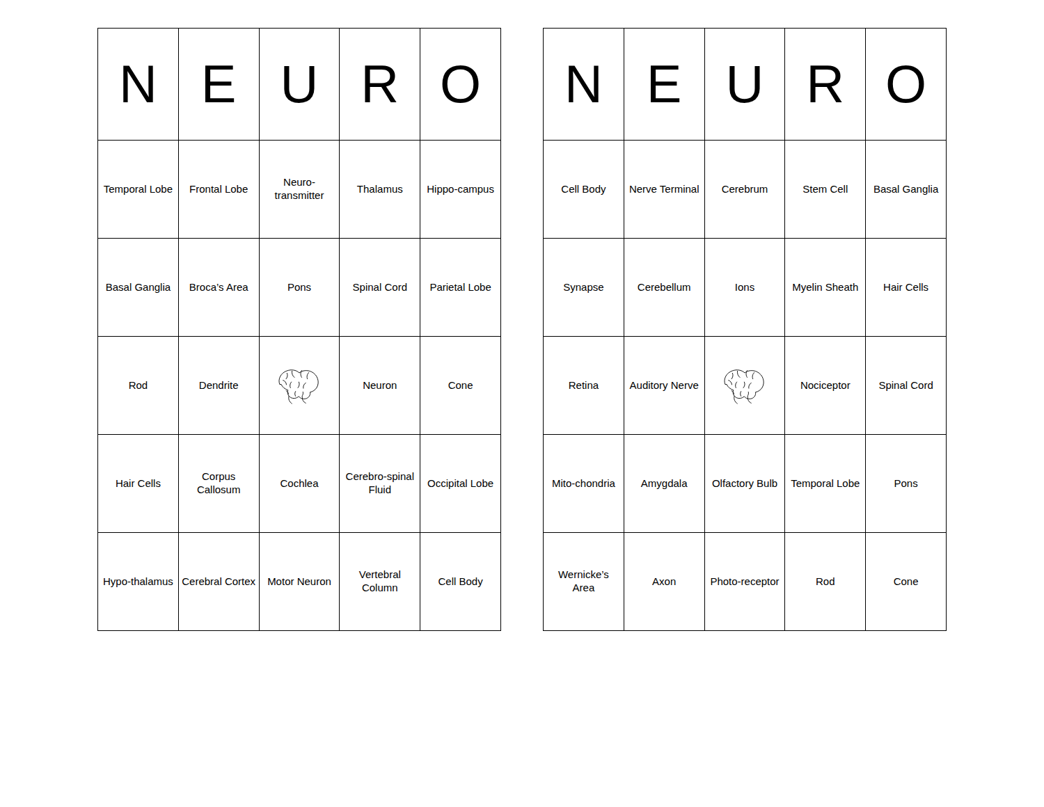| N | E | U | R | O |
| --- | --- | --- | --- | --- |
| Temporal Lobe | Frontal Lobe | Neuro-transmitter | Thalamus | Hippo-campus |
| Basal Ganglia | Broca’s Area | Pons | Spinal Cord | Parietal Lobe |
| Rod | Dendrite | | Neuron | Cone |
| Hair Cells | Corpus Callosum | Cochlea | Cerebro-spinal Fluid | Occipital Lobe |
| Hypo-thalamus | Cerebral Cortex | Motor Neuron | Vertebral Column | Cell Body |
| N | E | U | R | O |
| --- | --- | --- | --- | --- |
| Cell Body | Nerve Terminal | Cerebrum | Stem Cell | Basal Ganglia |
| Synapse | Cerebellum | Ions | Myelin Sheath | Hair Cells |
| Retina | Auditory Nerve | | Nociceptor | Spinal Cord |
| Mito-chondria | Amygdala | Olfactory Bulb | Temporal Lobe | Pons |
| Wernicke’s Area | Axon | Photo-receptor | Rod | Cone |